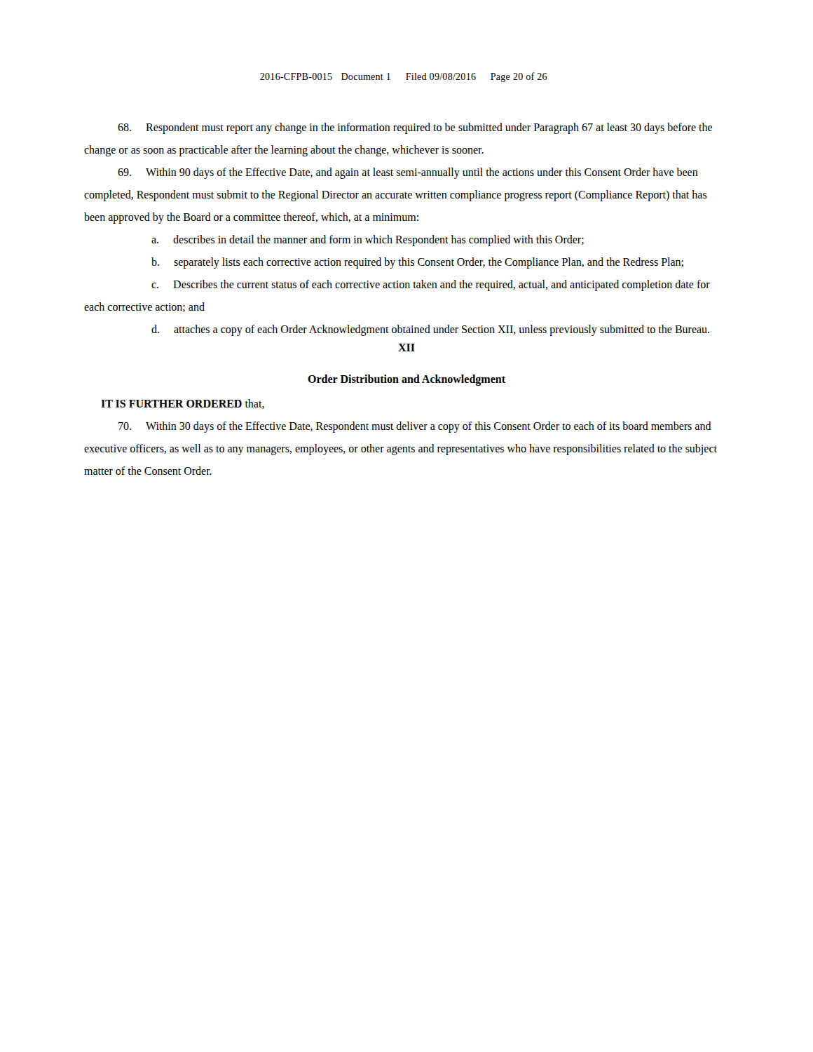2016-CFPB-0015 Document 1 Filed 09/08/2016 Page 20 of 26
68. Respondent must report any change in the information required to be submitted under Paragraph 67 at least 30 days before the change or as soon as practicable after the learning about the change, whichever is sooner.
69. Within 90 days of the Effective Date, and again at least semi-annually until the actions under this Consent Order have been completed, Respondent must submit to the Regional Director an accurate written compliance progress report (Compliance Report) that has been approved by the Board or a committee thereof, which, at a minimum:
a. describes in detail the manner and form in which Respondent has complied with this Order;
b. separately lists each corrective action required by this Consent Order, the Compliance Plan, and the Redress Plan;
c. Describes the current status of each corrective action taken and the required, actual, and anticipated completion date for each corrective action; and
d. attaches a copy of each Order Acknowledgment obtained under Section XII, unless previously submitted to the Bureau.
XII
Order Distribution and Acknowledgment
IT IS FURTHER ORDERED that,
70. Within 30 days of the Effective Date, Respondent must deliver a copy of this Consent Order to each of its board members and executive officers, as well as to any managers, employees, or other agents and representatives who have responsibilities related to the subject matter of the Consent Order.